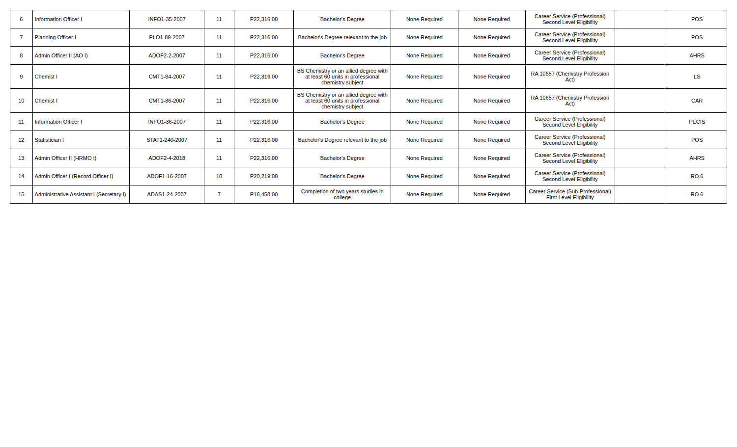| 6 | Information Officer I | INFO1-35-2007 | 11 | P22,316.00 | Bachelor's Degree | None Required | None Required | Career Service (Professional) Second Level Eligibility | | POS |
| 7 | Planning Officer I | PLO1-89-2007 | 11 | P22,316.00 | Bachelor's Degree relevant to the job | None Required | None Required | Career Service (Professional) Second Level Eligibility | | POS |
| 8 | Admin Officer II (AO I) | ADOF2-2-2007 | 11 | P22,316.00 | Bachelor's Degree | None Required | None Required | Career Service (Professional) Second Level Eligibility | | AHRS |
| 9 | Chemist I | CMT1-84-2007 | 11 | P22,316.00 | BS Chemistry or an allied degree with at least 60 units in professional chemistry subject | None Required | None Required | RA 10657 (Chemistry Profession Act) | | LS |
| 10 | Chemist I | CMT1-86-2007 | 11 | P22,316.00 | BS Chemistry or an allied degree with at least 60 units in professional chemistry subject | None Required | None Required | RA 10657 (Chemistry Profession Act) | | CAR |
| 11 | Information Officer I | INFO1-36-2007 | 11 | P22,316.00 | Bachelor's Degree | None Required | None Required | Career Service (Professional) Second Level Eligibility | | PECIS |
| 12 | Statistician I | STAT1-240-2007 | 11 | P22,316.00 | Bachelor's Degree relevant to the job | None Required | None Required | Career Service (Professional) Second Level Eligibility | | POS |
| 13 | Admin Officer II (HRMO I) | ADOF2-4-2018 | 11 | P22,316.00 | Bachelor's Degree | None Required | None Required | Career Service (Professional) Second Level Eligibility | | AHRS |
| 14 | Admin Officer I (Record Officer I) | ADOF1-16-2007 | 10 | P20,219.00 | Bachelor's Degree | None Required | None Required | Career Service (Professional) Second Level Eligibility | | RO 6 |
| 15 | Administrative Assistant I (Secretary I) | ADAS1-24-2007 | 7 | P16,458.00 | Completion of two years studies in college | None Required | None Required | Career Service (Sub-Professional) First Level Eligibility | | RO 6 |